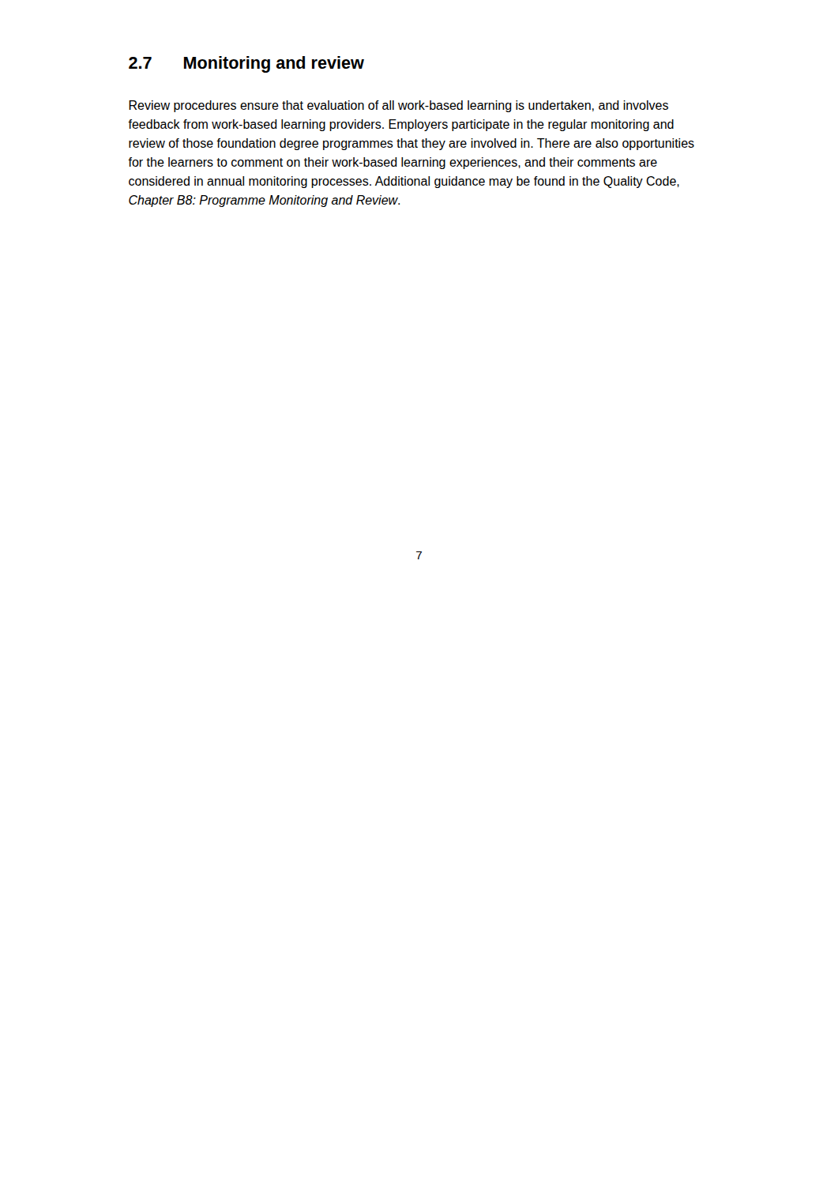2.7 Monitoring and review
Review procedures ensure that evaluation of all work-based learning is undertaken, and involves feedback from work-based learning providers. Employers participate in the regular monitoring and review of those foundation degree programmes that they are involved in. There are also opportunities for the learners to comment on their work-based learning experiences, and their comments are considered in annual monitoring processes. Additional guidance may be found in the Quality Code, Chapter B8: Programme Monitoring and Review.
7